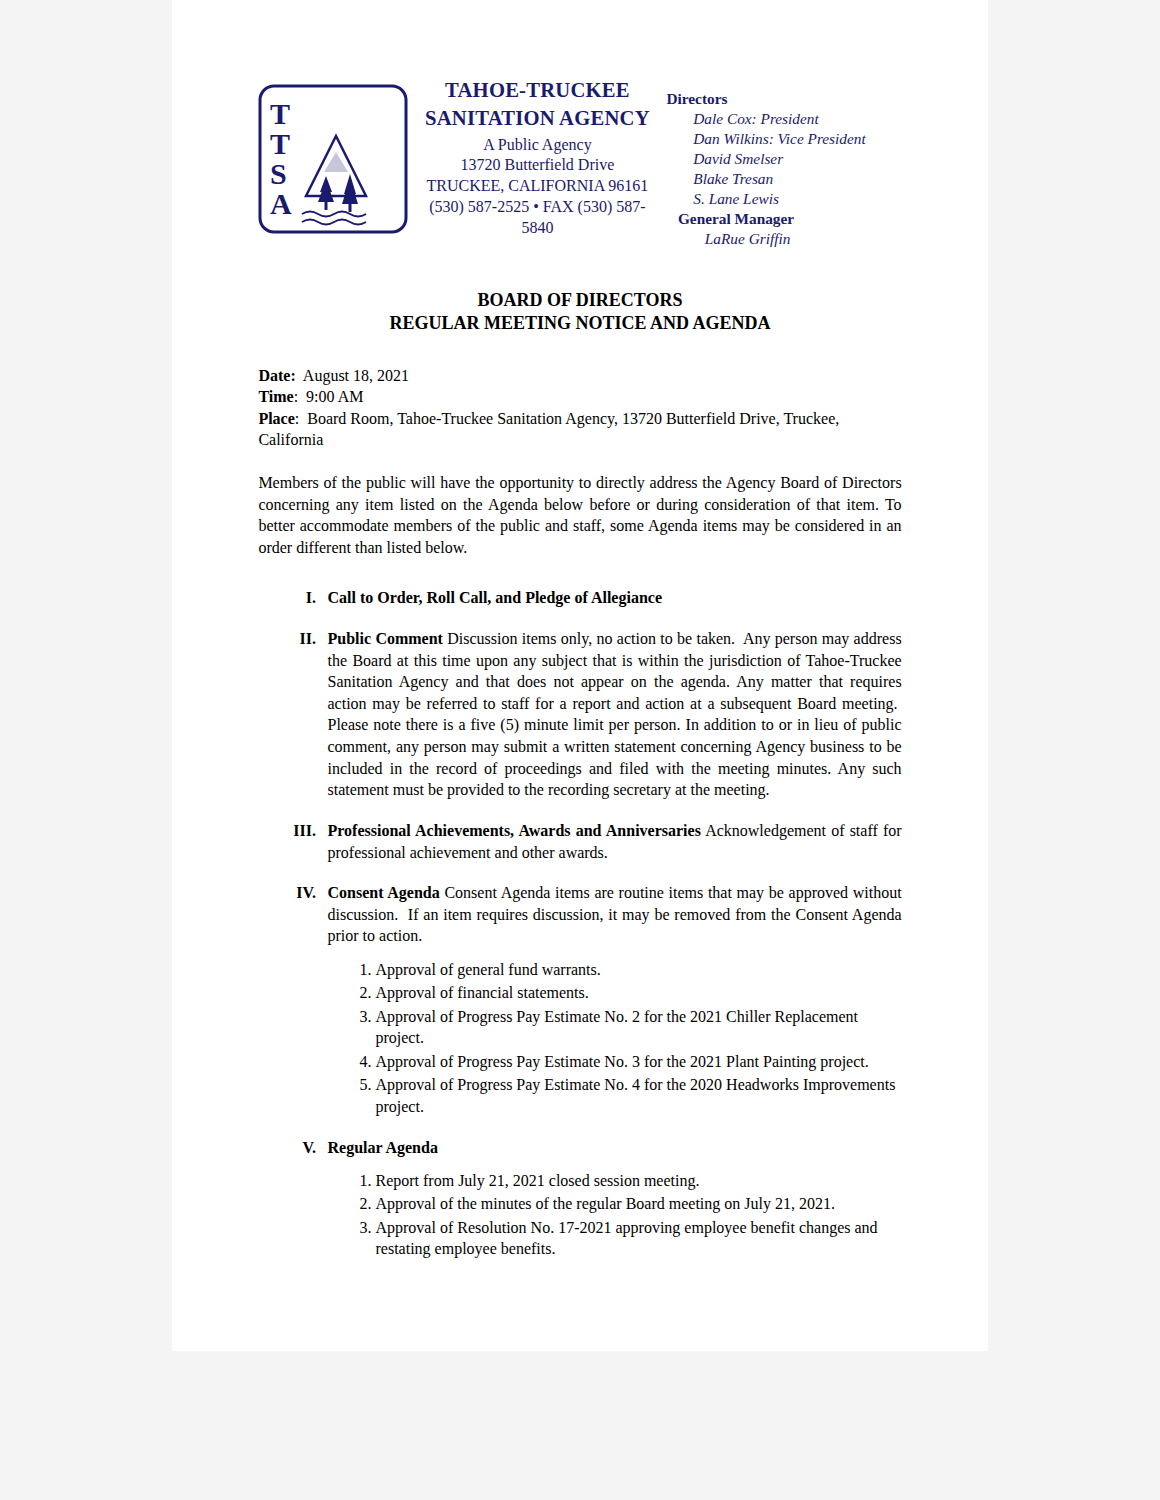T T S A
TAHOE-TRUCKEE SANITATION AGENCY
A Public Agency
13720 Butterfield Drive
TRUCKEE, CALIFORNIA 96161
(530) 587-2525 • FAX (530) 587-5840
Directors
Dale Cox: President
Dan Wilkins: Vice President
David Smelser
Blake Tresan
S. Lane Lewis
General Manager LaRue Griffin
BOARD OF DIRECTORS REGULAR MEETING NOTICE AND AGENDA
Date: August 18, 2021
Time: 9:00 AM
Place: Board Room, Tahoe-Truckee Sanitation Agency, 13720 Butterfield Drive, Truckee, California
Members of the public will have the opportunity to directly address the Agency Board of Directors concerning any item listed on the Agenda below before or during consideration of that item. To better accommodate members of the public and staff, some Agenda items may be considered in an order different than listed below.
Call to Order, Roll Call, and Pledge of Allegiance
Public Comment Discussion items only, no action to be taken. Any person may address the Board at this time upon any subject that is within the jurisdiction of Tahoe-Truckee Sanitation Agency and that does not appear on the agenda. Any matter that requires action may be referred to staff for a report and action at a subsequent Board meeting. Please note there is a five (5) minute limit per person. In addition to or in lieu of public comment, any person may submit a written statement concerning Agency business to be included in the record of proceedings and filed with the meeting minutes. Any such statement must be provided to the recording secretary at the meeting.
Professional Achievements, Awards and Anniversaries Acknowledgement of staff for professional achievement and other awards.
Consent Agenda Consent Agenda items are routine items that may be approved without discussion. If an item requires discussion, it may be removed from the Consent Agenda prior to action.
Approval of general fund warrants.
Approval of financial statements.
Approval of Progress Pay Estimate No. 2 for the 2021 Chiller Replacement project.
Approval of Progress Pay Estimate No. 3 for the 2021 Plant Painting project.
Approval of Progress Pay Estimate No. 4 for the 2020 Headworks Improvements project.
Regular Agenda
Report from July 21, 2021 closed session meeting.
Approval of the minutes of the regular Board meeting on July 21, 2021.
Approval of Resolution No. 17-2021 approving employee benefit changes and restating employee benefits.